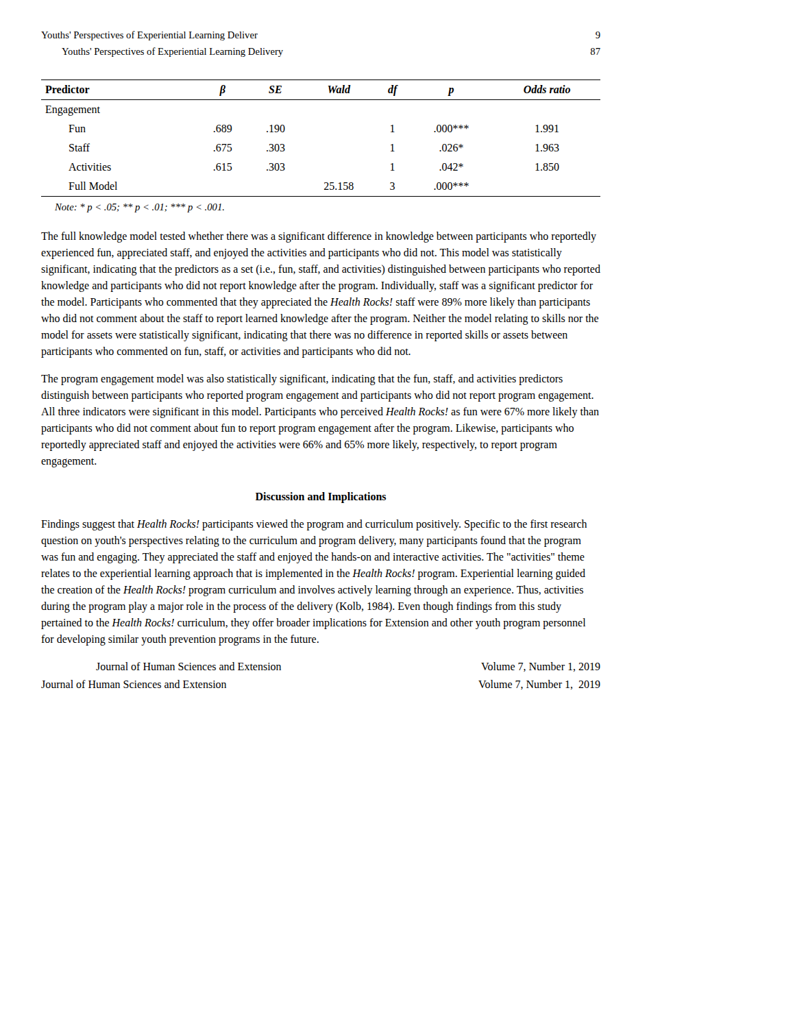Youths' Perspectives of Experiential Learning Deliver 9
Youths' Perspectives of Experiential Learning Delivery 87
| Predictor | β | SE | Wald | df | p | Odds ratio |
| --- | --- | --- | --- | --- | --- | --- |
| Engagement | | | | | | |
| Fun | .689 | .190 | | 1 | .000*** | 1.991 |
| Staff | .675 | .303 | | 1 | .026* | 1.963 |
| Activities | .615 | .303 | | 1 | .042* | 1.850 |
| Full Model | | | 25.158 | 3 | .000*** | |
Note: * p < .05; ** p < .01; *** p < .001.
The full knowledge model tested whether there was a significant difference in knowledge between participants who reportedly experienced fun, appreciated staff, and enjoyed the activities and participants who did not. This model was statistically significant, indicating that the predictors as a set (i.e., fun, staff, and activities) distinguished between participants who reported knowledge and participants who did not report knowledge after the program. Individually, staff was a significant predictor for the model. Participants who commented that they appreciated the Health Rocks! staff were 89% more likely than participants who did not comment about the staff to report learned knowledge after the program. Neither the model relating to skills nor the model for assets were statistically significant, indicating that there was no difference in reported skills or assets between participants who commented on fun, staff, or activities and participants who did not.
The program engagement model was also statistically significant, indicating that the fun, staff, and activities predictors distinguish between participants who reported program engagement and participants who did not report program engagement. All three indicators were significant in this model. Participants who perceived Health Rocks! as fun were 67% more likely than participants who did not comment about fun to report program engagement after the program. Likewise, participants who reportedly appreciated staff and enjoyed the activities were 66% and 65% more likely, respectively, to report program engagement.
Discussion and Implications
Findings suggest that Health Rocks! participants viewed the program and curriculum positively. Specific to the first research question on youth's perspectives relating to the curriculum and program delivery, many participants found that the program was fun and engaging. They appreciated the staff and enjoyed the hands-on and interactive activities. The "activities" theme relates to the experiential learning approach that is implemented in the Health Rocks! program. Experiential learning guided the creation of the Health Rocks! program curriculum and involves actively learning through an experience. Thus, activities during the program play a major role in the process of the delivery (Kolb, 1984). Even though findings from this study pertained to the Health Rocks! curriculum, they offer broader implications for Extension and other youth program personnel for developing similar youth prevention programs in the future.
Journal of Human Sciences and Extension Volume 7, Number 1, 2019
Journal of Human Sciences and Extension Volume 7, Number 1, 2019